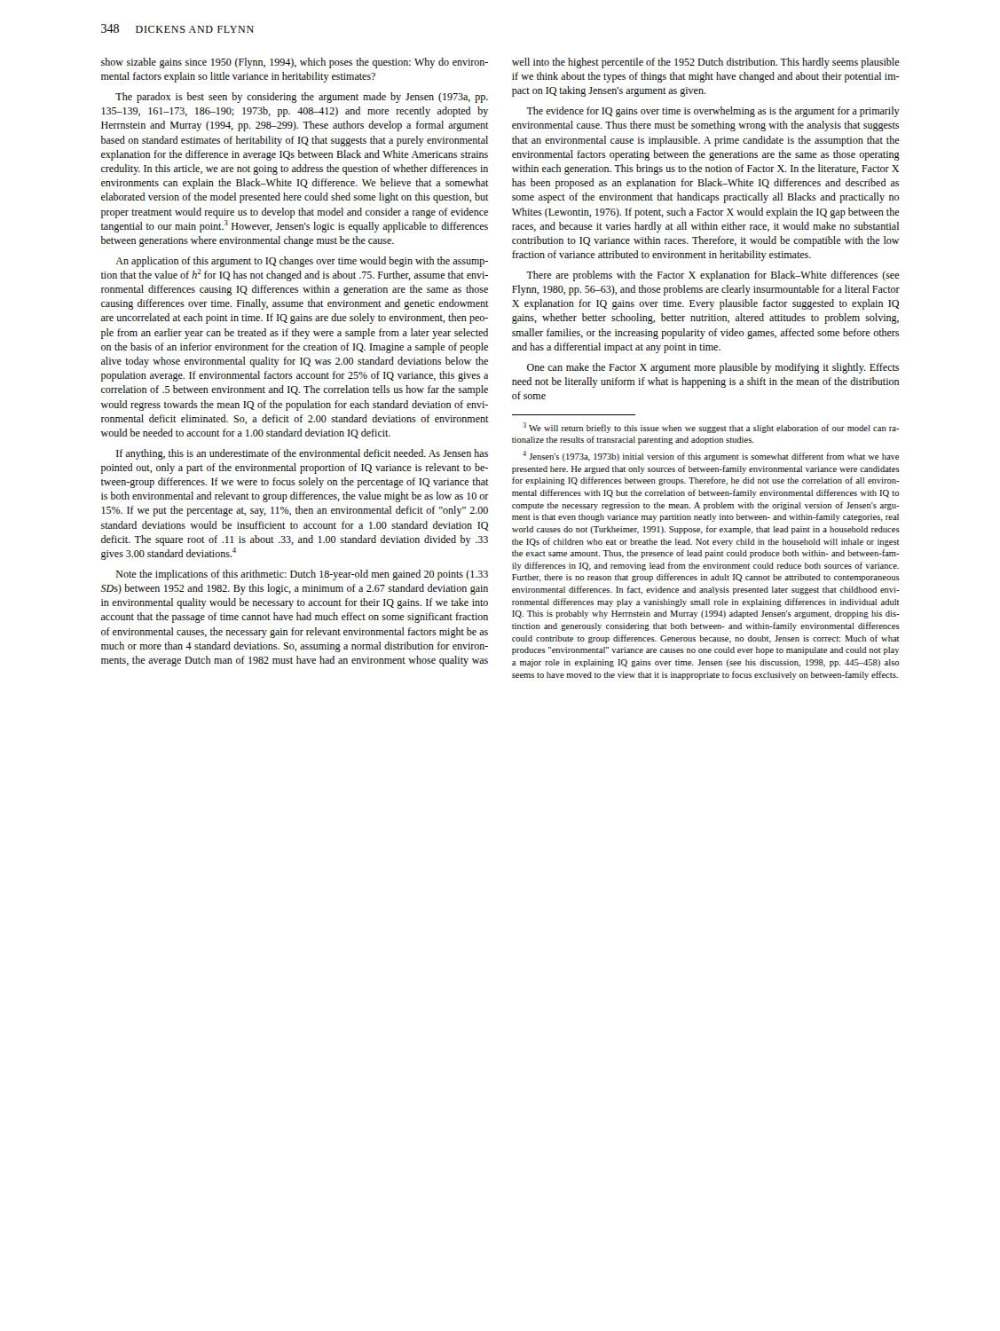348 DICKENS AND FLYNN
show sizable gains since 1950 (Flynn, 1994), which poses the question: Why do environmental factors explain so little variance in heritability estimates?
The paradox is best seen by considering the argument made by Jensen (1973a, pp. 135–139, 161–173, 186–190; 1973b, pp. 408–412) and more recently adopted by Herrnstein and Murray (1994, pp. 298–299). These authors develop a formal argument based on standard estimates of heritability of IQ that suggests that a purely environmental explanation for the difference in average IQs between Black and White Americans strains credulity. In this article, we are not going to address the question of whether differences in environments can explain the Black–White IQ difference. We believe that a somewhat elaborated version of the model presented here could shed some light on this question, but proper treatment would require us to develop that model and consider a range of evidence tangential to our main point.3 However, Jensen's logic is equally applicable to differences between generations where environmental change must be the cause.
An application of this argument to IQ changes over time would begin with the assumption that the value of h2 for IQ has not changed and is about .75. Further, assume that environmental differences causing IQ differences within a generation are the same as those causing differences over time. Finally, assume that environment and genetic endowment are uncorrelated at each point in time. If IQ gains are due solely to environment, then people from an earlier year can be treated as if they were a sample from a later year selected on the basis of an inferior environment for the creation of IQ. Imagine a sample of people alive today whose environmental quality for IQ was 2.00 standard deviations below the population average. If environmental factors account for 25% of IQ variance, this gives a correlation of .5 between environment and IQ. The correlation tells us how far the sample would regress towards the mean IQ of the population for each standard deviation of environmental deficit eliminated. So, a deficit of 2.00 standard deviations of environment would be needed to account for a 1.00 standard deviation IQ deficit.
If anything, this is an underestimate of the environmental deficit needed. As Jensen has pointed out, only a part of the environmental proportion of IQ variance is relevant to between-group differences. If we were to focus solely on the percentage of IQ variance that is both environmental and relevant to group differences, the value might be as low as 10 or 15%. If we put the percentage at, say, 11%, then an environmental deficit of "only" 2.00 standard deviations would be insufficient to account for a 1.00 standard deviation IQ deficit. The square root of .11 is about .33, and 1.00 standard deviation divided by .33 gives 3.00 standard deviations.4
Note the implications of this arithmetic: Dutch 18-year-old men gained 20 points (1.33 SDs) between 1952 and 1982. By this logic, a minimum of a 2.67 standard deviation gain in environmental quality would be necessary to account for their IQ gains. If we take into account that the passage of time cannot have had much effect on some significant fraction of environmental causes, the necessary gain for relevant environmental factors might be as much or more than 4 standard deviations. So, assuming a normal distribution for environments, the average Dutch man of 1982 must have had an environment whose quality was well into the highest percentile of the 1952 Dutch distribution. This hardly seems plausible if we think about the types of things that might have changed and about their potential impact on IQ taking Jensen's argument as given.
The evidence for IQ gains over time is overwhelming as is the argument for a primarily environmental cause. Thus there must be something wrong with the analysis that suggests that an environmental cause is implausible. A prime candidate is the assumption that the environmental factors operating between the generations are the same as those operating within each generation. This brings us to the notion of Factor X. In the literature, Factor X has been proposed as an explanation for Black–White IQ differences and described as some aspect of the environment that handicaps practically all Blacks and practically no Whites (Lewontin, 1976). If potent, such a Factor X would explain the IQ gap between the races, and because it varies hardly at all within either race, it would make no substantial contribution to IQ variance within races. Therefore, it would be compatible with the low fraction of variance attributed to environment in heritability estimates.
There are problems with the Factor X explanation for Black–White differences (see Flynn, 1980, pp. 56–63), and those problems are clearly insurmountable for a literal Factor X explanation for IQ gains over time. Every plausible factor suggested to explain IQ gains, whether better schooling, better nutrition, altered attitudes to problem solving, smaller families, or the increasing popularity of video games, affected some before others and has a differential impact at any point in time.
One can make the Factor X argument more plausible by modifying it slightly. Effects need not be literally uniform if what is happening is a shift in the mean of the distribution of some
3 We will return briefly to this issue when we suggest that a slight elaboration of our model can rationalize the results of transracial parenting and adoption studies.
4 Jensen's (1973a, 1973b) initial version of this argument is somewhat different from what we have presented here. He argued that only sources of between-family environmental variance were candidates for explaining IQ differences between groups. Therefore, he did not use the correlation of all environmental differences with IQ but the correlation of between-family environmental differences with IQ to compute the necessary regression to the mean. A problem with the original version of Jensen's argument is that even though variance may partition neatly into between- and within-family categories, real world causes do not (Turkheimer, 1991). Suppose, for example, that lead paint in a household reduces the IQs of children who eat or breathe the lead. Not every child in the household will inhale or ingest the exact same amount. Thus, the presence of lead paint could produce both within- and between-family differences in IQ, and removing lead from the environment could reduce both sources of variance. Further, there is no reason that group differences in adult IQ cannot be attributed to contemporaneous environmental differences. In fact, evidence and analysis presented later suggest that childhood environmental differences may play a vanishingly small role in explaining differences in individual adult IQ. This is probably why Herrnstein and Murray (1994) adapted Jensen's argument, dropping his distinction and generously considering that both between- and within-family environmental differences could contribute to group differences. Generous because, no doubt, Jensen is correct: Much of what produces "environmental" variance are causes no one could ever hope to manipulate and could not play a major role in explaining IQ gains over time. Jensen (see his discussion, 1998, pp. 445–458) also seems to have moved to the view that it is inappropriate to focus exclusively on between-family effects.